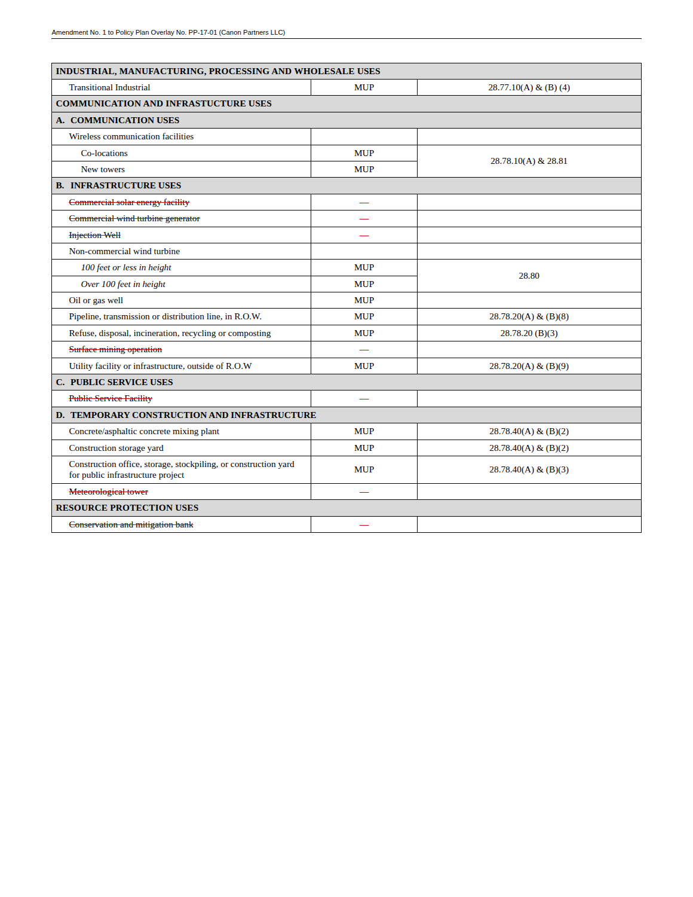Amendment No. 1 to Policy Plan Overlay No. PP-17-01 (Canon Partners LLC)
| Industrial, Manufacturing, Processing and Wholesale Uses |
| Transitional Industrial | MUP | 28.77.10(A) & (B) (4) |
| Communication and Infrastucture Uses |
| A. COMMUNICATION USES |
| Wireless communication facilities | | |
| Co-locations | MUP | 28.78.10(A) & 28.81 |
| New towers | MUP |
| B. INFRASTRUCTURE USES |
| Commercial solar energy facility | — | |
| Commercial wind turbine generator | — | |
| Injection Well | — | |
| Non-commercial wind turbine | | |
| 100 feet or less in height | MUP | 28.80 |
| Over 100 feet in height | MUP |
| Oil or gas well | MUP | |
| Pipeline, transmission or distribution line, in R.O.W. | MUP | 28.78.20(A) & (B)(8) |
| Refuse, disposal, incineration, recycling or composting | MUP | 28.78.20 (B)(3) |
| Surface mining operation | — | |
| Utility facility or infrastructure, outside of R.O.W | MUP | 28.78.20(A) & (B)(9) |
| C. PUBLIC SERVICE USES |
| Public Service Facility | — | |
| D. TEMPORARY CONSTRUCTION AND INFRASTRUCTURE |
| Concrete/asphaltic concrete mixing plant | MUP | 28.78.40(A) & (B)(2) |
| Construction storage yard | MUP | 28.78.40(A) & (B)(2) |
| Construction office, storage, stockpiling, or construction yard for public infrastructure project | MUP | 28.78.40(A) & (B)(3) |
| Meteorological tower | — | |
| Resource Protection Uses |
| Conservation and mitigation bank | — | |